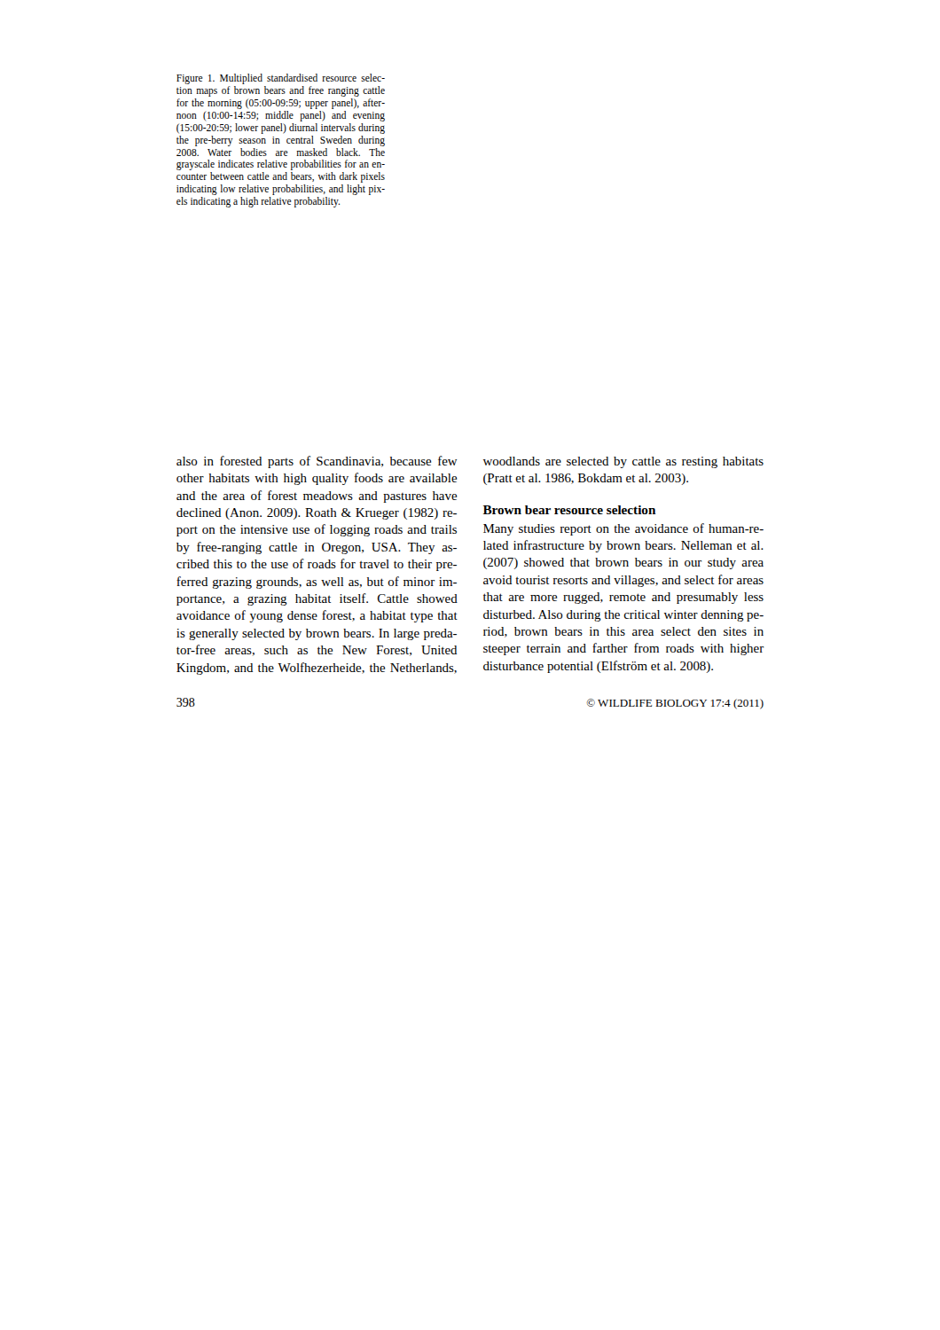Figure 1. Multiplied standardised resource selection maps of brown bears and free ranging cattle for the morning (05:00-09:59; upper panel), afternoon (10:00-14:59; middle panel) and evening (15:00-20:59; lower panel) diurnal intervals during the pre-berry season in central Sweden during 2008. Water bodies are masked black. The grayscale indicates relative probabilities for an encounter between cattle and bears, with dark pixels indicating low relative probabilities, and light pixels indicating a high relative probability.
also in forested parts of Scandinavia, because few other habitats with high quality foods are available and the area of forest meadows and pastures have declined (Anon. 2009). Roath & Krueger (1982) report on the intensive use of logging roads and trails by free-ranging cattle in Oregon, USA. They ascribed this to the use of roads for travel to their preferred grazing grounds, as well as, but of minor importance, a grazing habitat itself. Cattle showed avoidance of young dense forest, a habitat type that is generally selected by brown bears. In large predator-free areas, such as the New Forest, United Kingdom, and the Wolfhezerheide, the Netherlands, woodlands are selected by cattle as resting habitats (Pratt et al. 1986, Bokdam et al. 2003).
Brown bear resource selection
Many studies report on the avoidance of human-related infrastructure by brown bears. Nelleman et al. (2007) showed that brown bears in our study area avoid tourist resorts and villages, and select for areas that are more rugged, remote and presumably less disturbed. Also during the critical winter denning period, brown bears in this area select den sites in steeper terrain and farther from roads with higher disturbance potential (Elfström et al. 2008).
398
© WILDLIFE BIOLOGY 17:4 (2011)